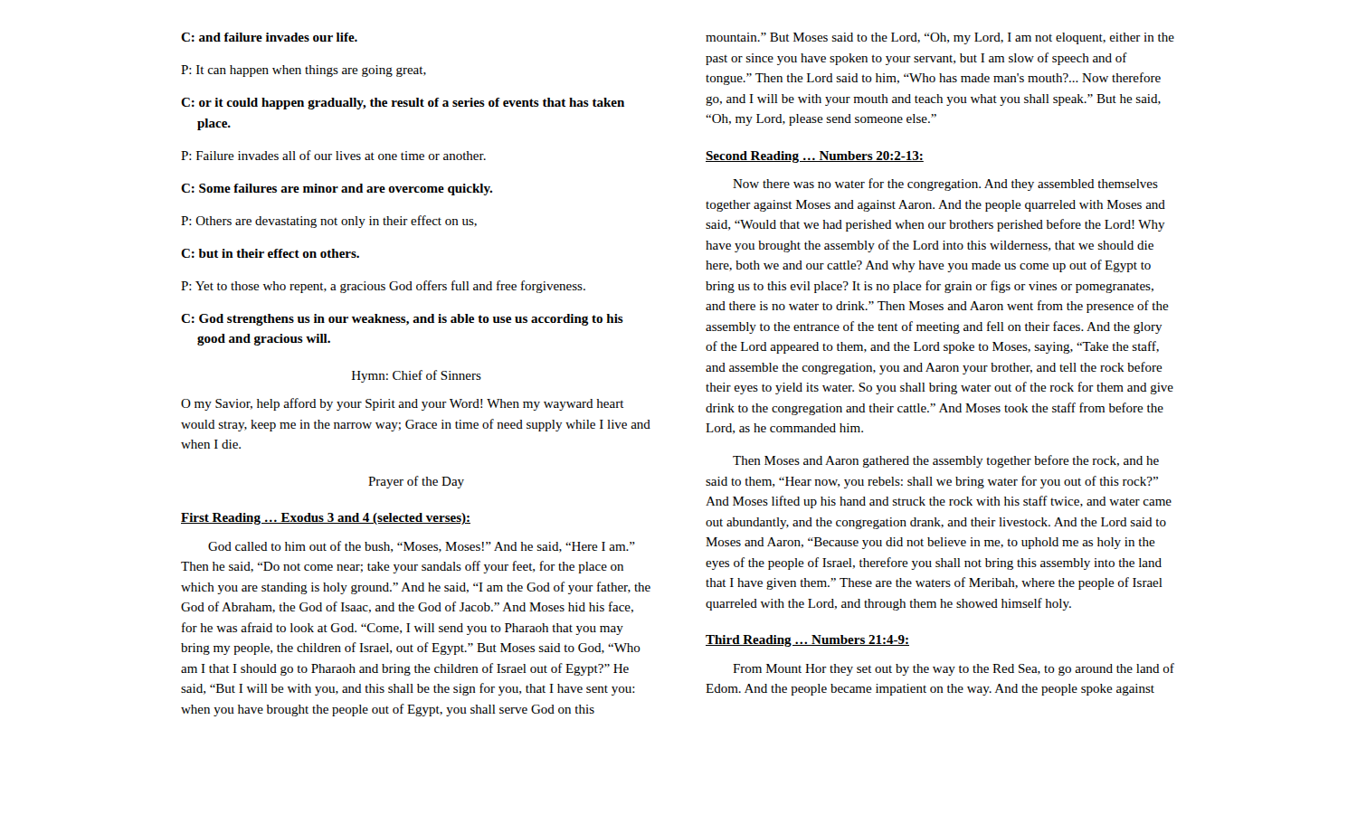C: and failure invades our life.
P: It can happen when things are going great,
C: or it could happen gradually, the result of a series of events that has taken place.
P: Failure invades all of our lives at one time or another.
C: Some failures are minor and are overcome quickly.
P: Others are devastating not only in their effect on us,
C: but in their effect on others.
P: Yet to those who repent, a gracious God offers full and free forgiveness.
C: God strengthens us in our weakness, and is able to use us according to his good and gracious will.
Hymn: Chief of Sinners
O my Savior, help afford by your Spirit and your Word! When my wayward heart would stray, keep me in the narrow way; Grace in time of need supply while I live and when I die.
Prayer of the Day
First Reading … Exodus 3 and 4 (selected verses):
God called to him out of the bush, “Moses, Moses!” And he said, “Here I am.” Then he said, “Do not come near; take your sandals off your feet, for the place on which you are standing is holy ground.” And he said, “I am the God of your father, the God of Abraham, the God of Isaac, and the God of Jacob.” And Moses hid his face, for he was afraid to look at God. “Come, I will send you to Pharaoh that you may bring my people, the children of Israel, out of Egypt.” But Moses said to God, “Who am I that I should go to Pharaoh and bring the children of Israel out of Egypt?” He said, “But I will be with you, and this shall be the sign for you, that I have sent you: when you have brought the people out of Egypt, you shall serve God on this mountain.” But Moses said to the Lord, “Oh, my Lord, I am not eloquent, either in the past or since you have spoken to your servant, but I am slow of speech and of tongue.” Then the Lord said to him, “Who has made man's mouth?... Now therefore go, and I will be with your mouth and teach you what you shall speak.” But he said, “Oh, my Lord, please send someone else.”
Second Reading … Numbers 20:2-13:
Now there was no water for the congregation. And they assembled themselves together against Moses and against Aaron. And the people quarreled with Moses and said, “Would that we had perished when our brothers perished before the Lord! Why have you brought the assembly of the Lord into this wilderness, that we should die here, both we and our cattle? And why have you made us come up out of Egypt to bring us to this evil place? It is no place for grain or figs or vines or pomegranates, and there is no water to drink.” Then Moses and Aaron went from the presence of the assembly to the entrance of the tent of meeting and fell on their faces. And the glory of the Lord appeared to them, and the Lord spoke to Moses, saying, “Take the staff, and assemble the congregation, you and Aaron your brother, and tell the rock before their eyes to yield its water. So you shall bring water out of the rock for them and give drink to the congregation and their cattle.” And Moses took the staff from before the Lord, as he commanded him.
Then Moses and Aaron gathered the assembly together before the rock, and he said to them, “Hear now, you rebels: shall we bring water for you out of this rock?” And Moses lifted up his hand and struck the rock with his staff twice, and water came out abundantly, and the congregation drank, and their livestock. And the Lord said to Moses and Aaron, “Because you did not believe in me, to uphold me as holy in the eyes of the people of Israel, therefore you shall not bring this assembly into the land that I have given them.” These are the waters of Meribah, where the people of Israel quarreled with the Lord, and through them he showed himself holy.
Third Reading … Numbers 21:4-9:
From Mount Hor they set out by the way to the Red Sea, to go around the land of Edom. And the people became impatient on the way. And the people spoke against